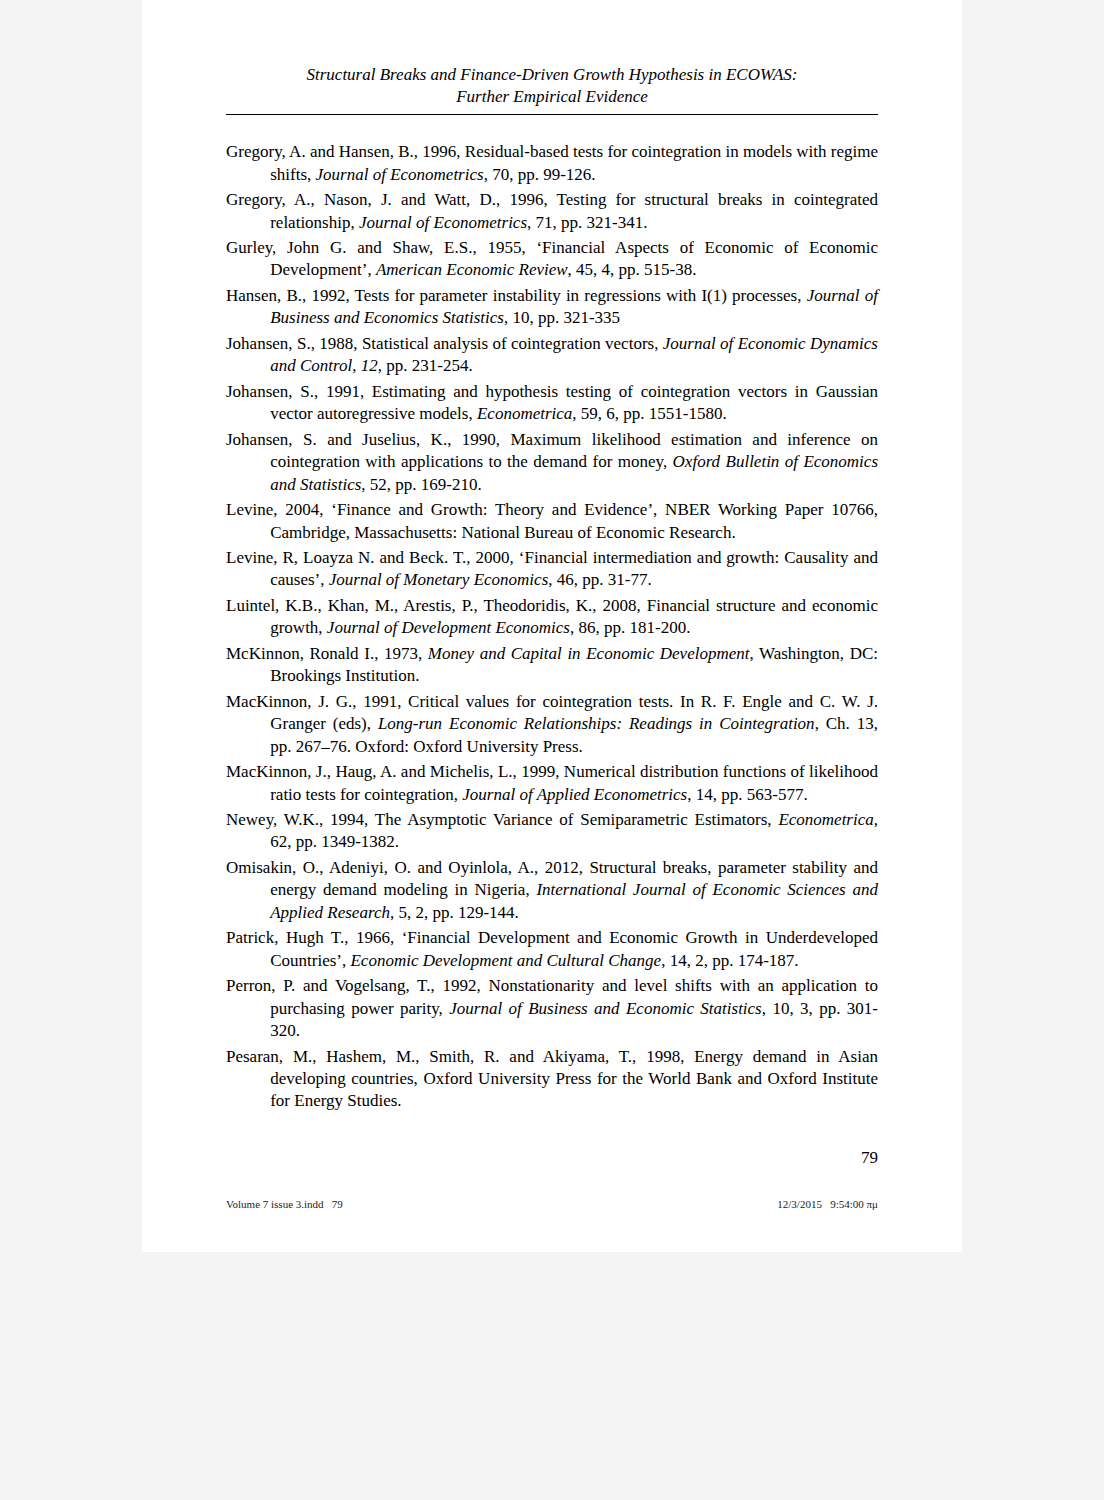Structural Breaks and Finance-Driven Growth Hypothesis in ECOWAS: Further Empirical Evidence
Gregory, A. and Hansen, B., 1996, Residual-based tests for cointegration in models with regime shifts, Journal of Econometrics, 70, pp. 99-126.
Gregory, A., Nason, J. and Watt, D., 1996, Testing for structural breaks in cointegrated relationship, Journal of Econometrics, 71, pp. 321-341.
Gurley, John G. and Shaw, E.S., 1955, ‘Financial Aspects of Economic of Economic Development’, American Economic Review, 45, 4, pp. 515-38.
Hansen, B., 1992, Tests for parameter instability in regressions with I(1) processes, Journal of Business and Economics Statistics, 10, pp. 321-335
Johansen, S., 1988, Statistical analysis of cointegration vectors, Journal of Economic Dynamics and Control, 12, pp. 231-254.
Johansen, S., 1991, Estimating and hypothesis testing of cointegration vectors in Gaussian vector autoregressive models, Econometrica, 59, 6, pp. 1551-1580.
Johansen, S. and Juselius, K., 1990, Maximum likelihood estimation and inference on cointegration with applications to the demand for money, Oxford Bulletin of Economics and Statistics, 52, pp. 169-210.
Levine, 2004, ‘Finance and Growth: Theory and Evidence’, NBER Working Paper 10766, Cambridge, Massachusetts: National Bureau of Economic Research.
Levine, R, Loayza N. and Beck. T., 2000, ‘Financial intermediation and growth: Causality and causes’, Journal of Monetary Economics, 46, pp. 31-77.
Luintel, K.B., Khan, M., Arestis, P., Theodoridis, K., 2008, Financial structure and economic growth, Journal of Development Economics, 86, pp. 181-200.
McKinnon, Ronald I., 1973, Money and Capital in Economic Development, Washington, DC: Brookings Institution.
MacKinnon, J. G., 1991, Critical values for cointegration tests. In R. F. Engle and C. W. J. Granger (eds), Long-run Economic Relationships: Readings in Cointegration, Ch. 13, pp. 267–76. Oxford: Oxford University Press.
MacKinnon, J., Haug, A. and Michelis, L., 1999, Numerical distribution functions of likelihood ratio tests for cointegration, Journal of Applied Econometrics, 14, pp. 563-577.
Newey, W.K., 1994, The Asymptotic Variance of Semiparametric Estimators, Econometrica, 62, pp. 1349-1382.
Omisakin, O., Adeniyi, O. and Oyinlola, A., 2012, Structural breaks, parameter stability and energy demand modeling in Nigeria, International Journal of Economic Sciences and Applied Research, 5, 2, pp. 129-144.
Patrick, Hugh T., 1966, ‘Financial Development and Economic Growth in Underdeveloped Countries’, Economic Development and Cultural Change, 14, 2, pp. 174-187.
Perron, P. and Vogelsang, T., 1992, Nonstationarity and level shifts with an application to purchasing power parity, Journal of Business and Economic Statistics, 10, 3, pp. 301-320.
Pesaran, M., Hashem, M., Smith, R. and Akiyama, T., 1998, Energy demand in Asian developing countries, Oxford University Press for the World Bank and Oxford Institute for Energy Studies.
79
Volume 7 issue 3.indd 79 12/3/2015 9:54:00 πμ